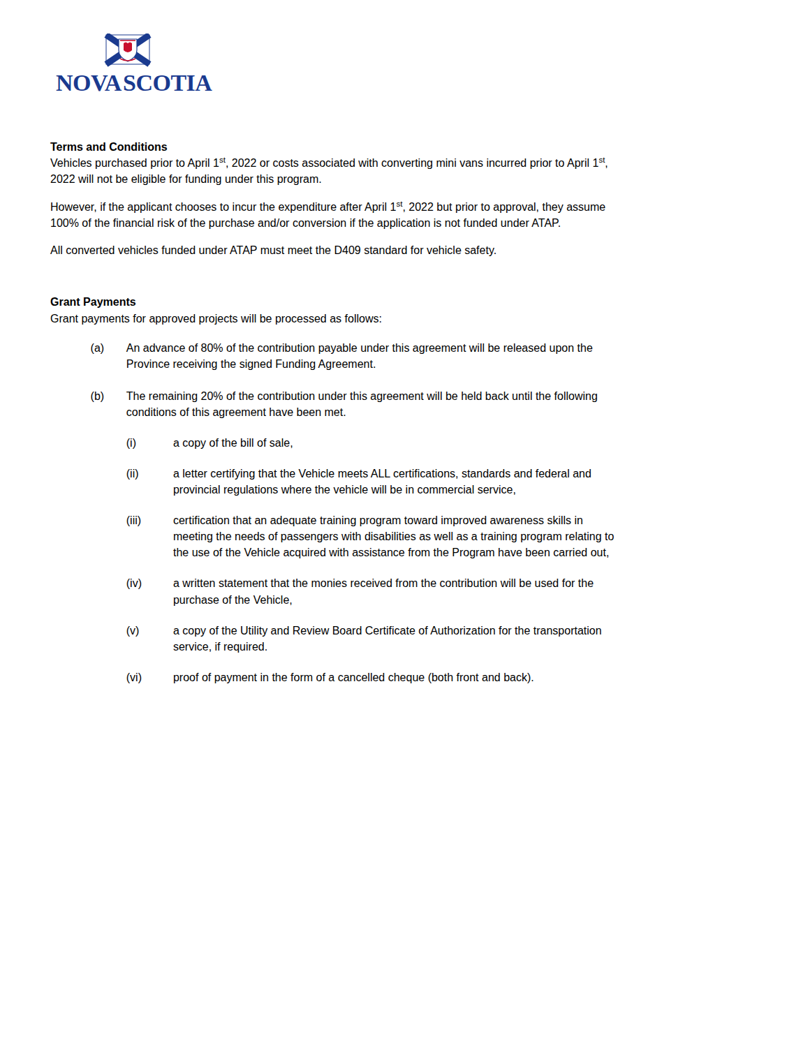NOVA SCOTIA
Terms and Conditions
Vehicles purchased prior to April 1st, 2022 or costs associated with converting mini vans incurred prior to April 1st, 2022 will not be eligible for funding under this program.
However, if the applicant chooses to incur the expenditure after April 1st, 2022 but prior to approval, they assume 100% of the financial risk of the purchase and/or conversion if the application is not funded under ATAP.
All converted vehicles funded under ATAP must meet the D409 standard for vehicle safety.
Grant Payments
Grant payments for approved projects will be processed as follows:
(a) An advance of 80% of the contribution payable under this agreement will be released upon the Province receiving the signed Funding Agreement.
(b) The remaining 20% of the contribution under this agreement will be held back until the following conditions of this agreement have been met.
(i) a copy of the bill of sale,
(ii) a letter certifying that the Vehicle meets ALL certifications, standards and federal and provincial regulations where the vehicle will be in commercial service,
(iii) certification that an adequate training program toward improved awareness skills in meeting the needs of passengers with disabilities as well as a training program relating to the use of the Vehicle acquired with assistance from the Program have been carried out,
(iv) a written statement that the monies received from the contribution will be used for the purchase of the Vehicle,
(v) a copy of the Utility and Review Board Certificate of Authorization for the transportation service, if required.
(vi) proof of payment in the form of a cancelled cheque (both front and back).